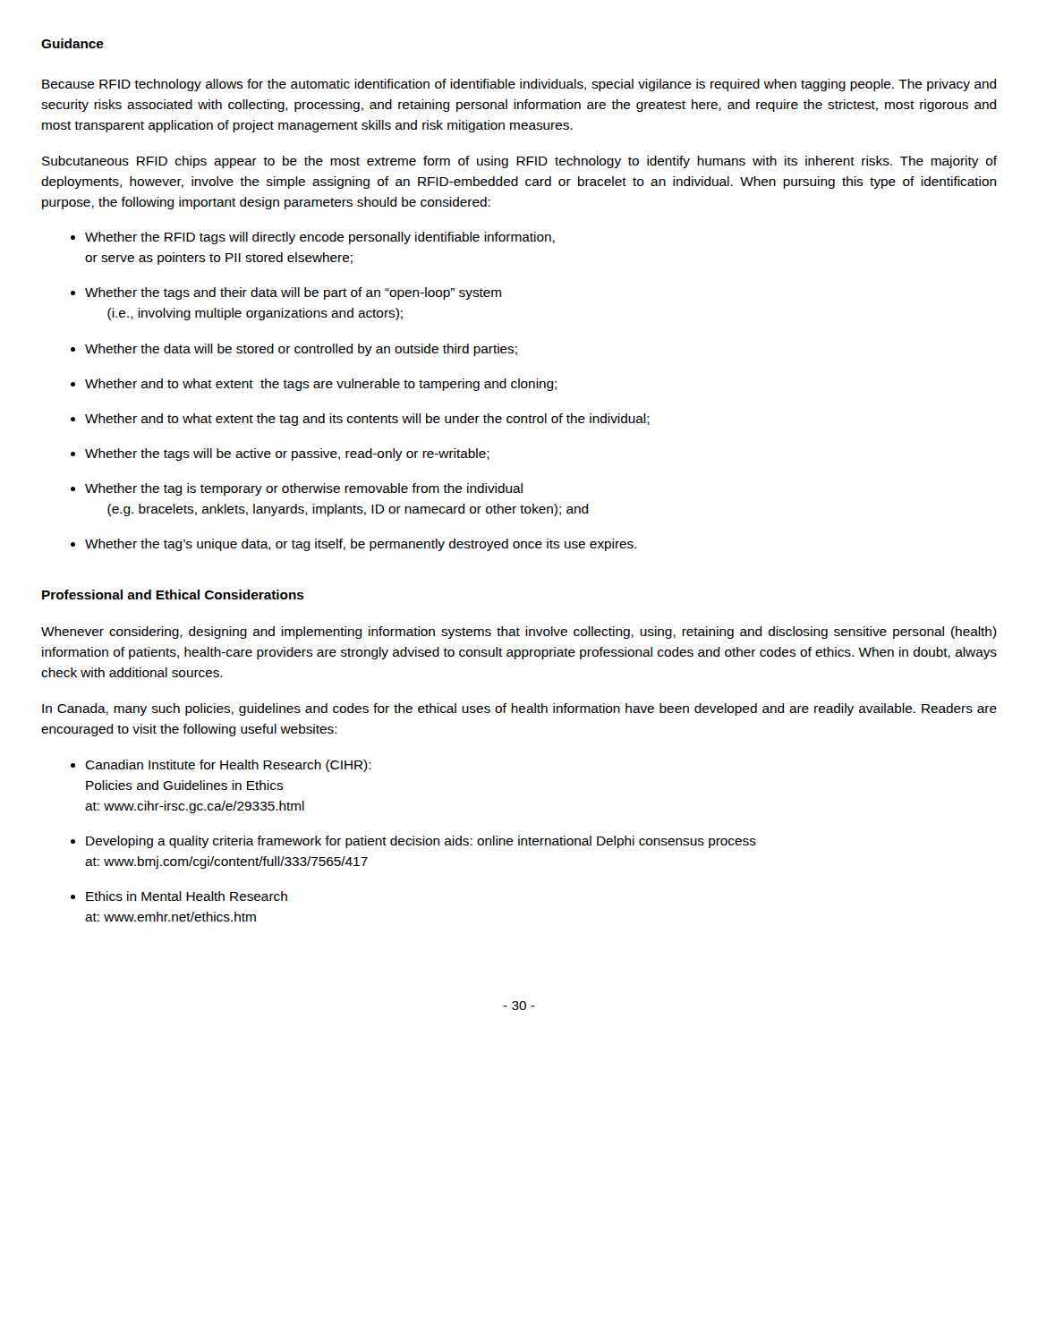Guidance
Because RFID technology allows for the automatic identification of identifiable individuals, special vigilance is required when tagging people. The privacy and security risks associated with collecting, processing, and retaining personal information are the greatest here, and require the strictest, most rigorous and most transparent application of project management skills and risk mitigation measures.
Subcutaneous RFID chips appear to be the most extreme form of using RFID technology to identify humans with its inherent risks. The majority of deployments, however, involve the simple assigning of an RFID-embedded card or bracelet to an individual. When pursuing this type of identification purpose, the following important design parameters should be considered:
Whether the RFID tags will directly encode personally identifiable information,
or serve as pointers to PII stored elsewhere;
Whether the tags and their data will be part of an “open-loop” system(i.e., involving multiple organizations and actors);
Whether the data will be stored or controlled by an outside third parties;
Whether and to what extent the tags are vulnerable to tampering and cloning;
Whether and to what extent the tag and its contents will be under the control of the individual;
Whether the tags will be active or passive, read-only or re-writable;
Whether the tag is temporary or otherwise removable from the individual(e.g. bracelets, anklets, lanyards, implants, ID or namecard or other token); and
Whether the tag’s unique data, or tag itself, be permanently destroyed once its use expires.
Professional and Ethical Considerations
Whenever considering, designing and implementing information systems that involve collecting, using, retaining and disclosing sensitive personal (health) information of patients, health-care providers are strongly advised to consult appropriate professional codes and other codes of ethics. When in doubt, always check with additional sources.
In Canada, many such policies, guidelines and codes for the ethical uses of health information have been developed and are readily available. Readers are encouraged to visit the following useful websites:
Canadian Institute for Health Research (CIHR):
Policies and Guidelines in Ethics
at: www.cihr-irsc.gc.ca/e/29335.html
Developing a quality criteria framework for patient decision aids: online international Delphi consensus process
at: www.bmj.com/cgi/content/full/333/7565/417
Ethics in Mental Health Research
at: www.emhr.net/ethics.htm
- 30 -